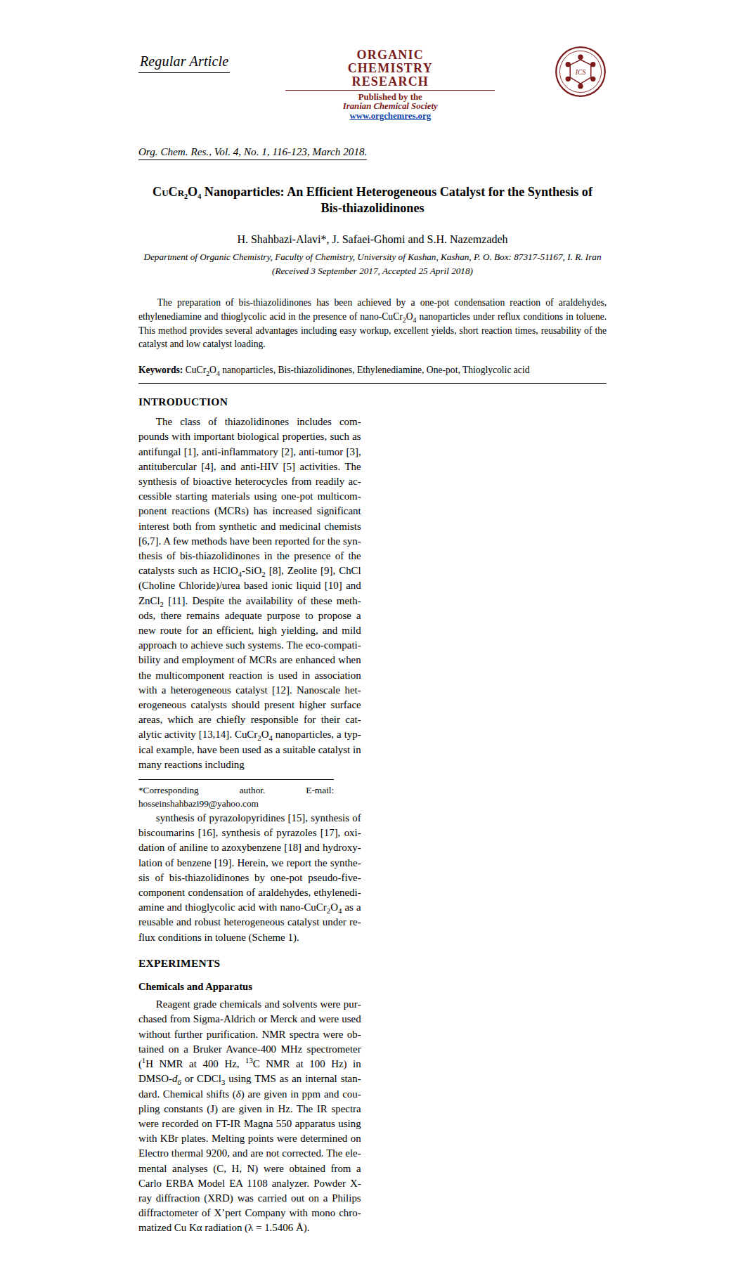Regular Article
Organic Chemistry Research
Published by the
Iranian Chemical Society
www.orgchemres.org
ICS
Org. Chem. Res., Vol. 4, No. 1, 116-123, March 2018.
CuCr2 O4 Nanoparticles: An Efficient Heterogeneous Catalyst for the Synthesis of
Bis-thiazolidinones
H. Shahbazi-Alavi*, J. Safaei-Ghomi and S.H. Nazemzadeh
Department of Organic Chemistry, Faculty of Chemistry, University of Kashan, Kashan, P. O. Box: 87317-51167, I. R. Iran
(Received 3 September 2017, Accepted 25 April 2018)
The preparation of bis-thiazolidinones has been achieved by a one-pot condensation reaction of araldehydes, ethylenediamine and thioglycolic acid in the presence of nano-CuCr2O4 nanoparticles under reflux conditions in toluene. This method provides several advantages including easy workup, excellent yields, short reaction times, reusability of the catalyst and low catalyst loading.
Keywords: CuCr2O4 nanoparticles, Bis-thiazolidinones, Ethylenediamine, One-pot, Thioglycolic acid
INTRODUCTION
The class of thiazolidinones includes compounds with important biological properties, such as antifungal [1], anti-inflammatory [2], anti-tumor [3], antitubercular [4], and anti-HIV [5] activities. The synthesis of bioactive heterocycles from readily accessible starting materials using one-pot multicomponent reactions (MCRs) has increased significant interest both from synthetic and medicinal chemists [6,7]. A few methods have been reported for the synthesis of bis-thiazolidinones in the presence of the catalysts such as HClO4-SiO2 [8], Zeolite [9], ChCl (Choline Chloride)/urea based ionic liquid [10] and ZnCl2 [11]. Despite the availability of these methods, there remains adequate purpose to propose a new route for an efficient, high yielding, and mild approach to achieve such systems. The eco-compatibility and employment of MCRs are enhanced when the multicomponent reaction is used in association with a heterogeneous catalyst [12]. Nanoscale heterogeneous catalysts should present higher surface areas, which are chiefly responsible for their catalytic activity [13,14]. CuCr2O4 nanoparticles, a typical example, have been used as a suitable catalyst in many reactions including
*Corresponding author. E-mail: hosseinshahbazi99@yahoo.com
synthesis of pyrazolopyridines [15], synthesis of biscoumarins [16], synthesis of pyrazoles [17], oxidation of aniline to azoxybenzene [18] and hydroxylation of benzene [19]. Herein, we report the synthesis of bis-thiazolidinones by one-pot pseudo-five-component condensation of araldehydes, ethylenediamine and thioglycolic acid with nano-CuCr2O4 as a reusable and robust heterogeneous catalyst under reflux conditions in toluene (Scheme 1).
EXPERIMENTS
Chemicals and Apparatus
Reagent grade chemicals and solvents were purchased from Sigma-Aldrich or Merck and were used without further purification. NMR spectra were obtained on a Bruker Avance-400 MHz spectrometer (1H NMR at 400 Hz, 13C NMR at 100 Hz) in DMSO-d6 or CDCl3 using TMS as an internal standard. Chemical shifts (δ) are given in ppm and coupling constants (J) are given in Hz. The IR spectra were recorded on FT-IR Magna 550 apparatus using with KBr plates. Melting points were determined on Electro thermal 9200, and are not corrected. The elemental analyses (C, H, N) were obtained from a Carlo ERBA Model EA 1108 analyzer. Powder X-ray diffraction (XRD) was carried out on a Philips diffractometer of X’pert Company with mono chromatized Cu Kα radiation (λ = 1.5406 Å).